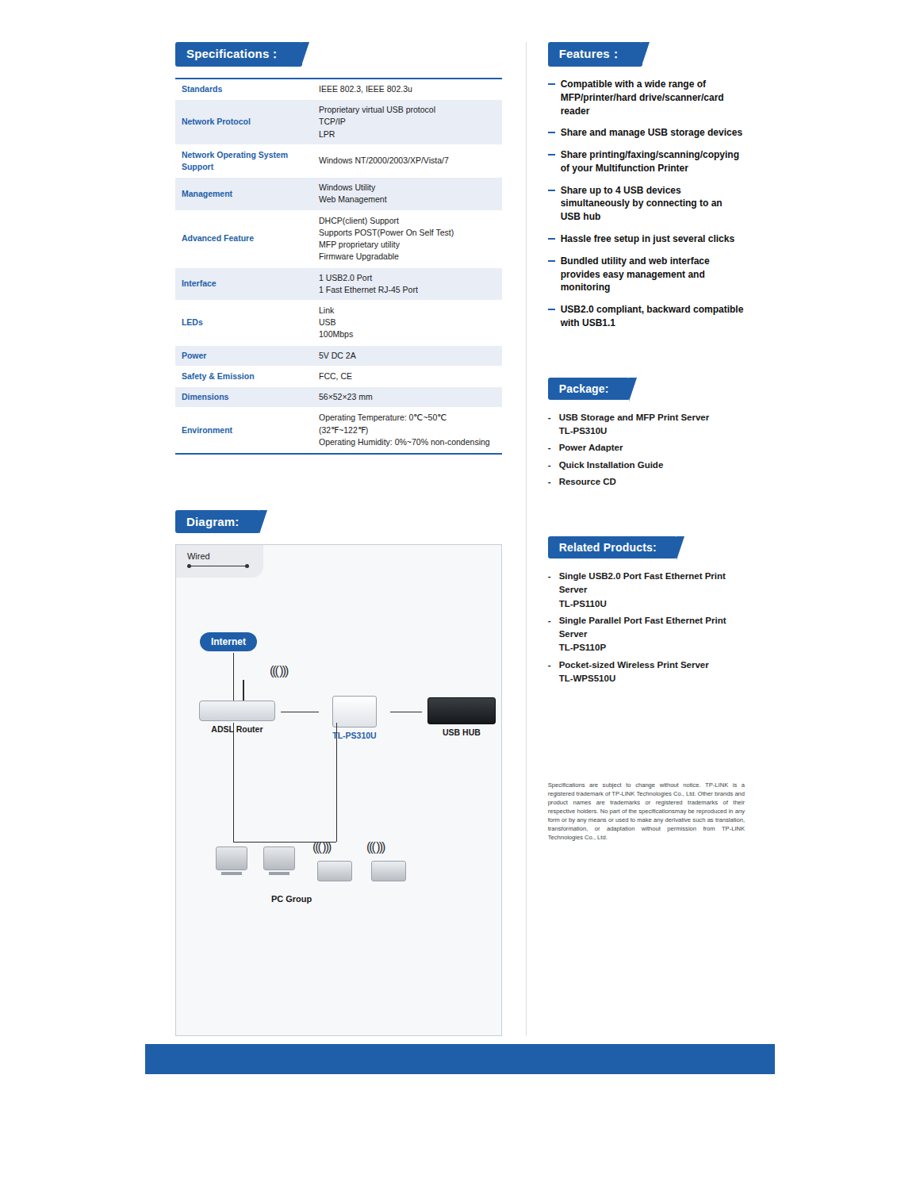Specifications：
| Standards | IEEE 802.3, IEEE 802.3u |
| Network Protocol | Proprietary virtual USB protocol TCP/IP LPR |
| Network Operating System Support | Windows NT/2000/2003/XP/Vista/7 |
| Management | Windows Utility Web Management |
| Advanced Feature | DHCP(client) Support Supports POST(Power On Self Test) MFP proprietary utility Firmware Upgradable |
| Interface | 1 USB2.0 Port 1 Fast Ethernet RJ-45 Port |
| LEDs | Link USB 100Mbps |
| Power | 5V DC 2A |
| Safety & Emission | FCC, CE |
| Dimensions | 56×52×23 mm |
| Environment | Operating Temperature: 0℃~50℃ (32℉~122℉) Operating Humidity: 0%~70% non-condensing |
Diagram:
Wired
Internet
((( )))
ADSL Router
TL-PS310U
USB HUB
MFP Printer
Scanner
External
Hard Driver
Webcam
((( )))
((( )))
PC Group
Features：
Compatible with a wide range of MFP/printer/hard drive/scanner/card reader
Share and manage USB storage devices
Share printing/faxing/scanning/copying of your Multifunction Printer
Share up to 4 USB devices simultaneously by connecting to an USB hub
Hassle free setup in just several clicks
Bundled utility and web interface provides easy management and monitoring
USB2.0 compliant, backward compatible with USB1.1
Package:
USB Storage and MFP Print ServerTL-PS310U
Power Adapter
Quick Installation Guide
Resource CD
Related Products:
Single USB2.0 Port Fast Ethernet Print ServerTL-PS110U
Single Parallel Port Fast Ethernet Print ServerTL-PS110P
Pocket-sized Wireless Print ServerTL-WPS510U
Specifications are subject to change without notice. TP-LINK is a registered trademark of TP-LINK Technologies Co., Ltd. Other brands and product names are trademarks or registered trademarks of their respective holders. No part of the specificationsmay be reproduced in any form or by any means or used to make any derivative such as translation, transformation, or adaptation without permission from TP-LINK Technologies Co., Ltd.
Copyright © 2010 TP-LINK Technologies Co., Ltd. All rights reserved.
www.tp-link.com